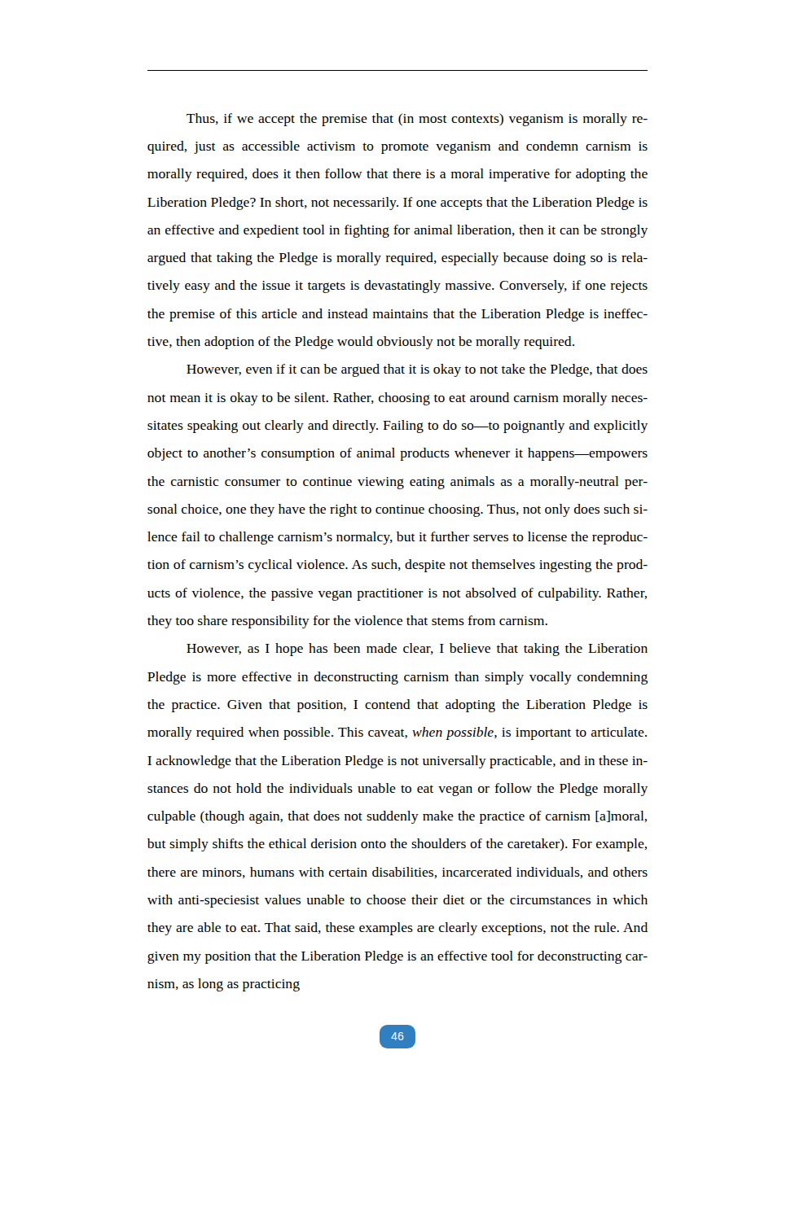Thus, if we accept the premise that (in most contexts) veganism is morally required, just as accessible activism to promote veganism and condemn carnism is morally required, does it then follow that there is a moral imperative for adopting the Liberation Pledge? In short, not necessarily. If one accepts that the Liberation Pledge is an effective and expedient tool in fighting for animal liberation, then it can be strongly argued that taking the Pledge is morally required, especially because doing so is relatively easy and the issue it targets is devastatingly massive. Conversely, if one rejects the premise of this article and instead maintains that the Liberation Pledge is ineffective, then adoption of the Pledge would obviously not be morally required.
However, even if it can be argued that it is okay to not take the Pledge, that does not mean it is okay to be silent. Rather, choosing to eat around carnism morally necessitates speaking out clearly and directly. Failing to do so—to poignantly and explicitly object to another’s consumption of animal products whenever it happens—empowers the carnistic consumer to continue viewing eating animals as a morally-neutral personal choice, one they have the right to continue choosing. Thus, not only does such silence fail to challenge carnism’s normalcy, but it further serves to license the reproduction of carnism’s cyclical violence. As such, despite not themselves ingesting the products of violence, the passive vegan practitioner is not absolved of culpability. Rather, they too share responsibility for the violence that stems from carnism.
However, as I hope has been made clear, I believe that taking the Liberation Pledge is more effective in deconstructing carnism than simply vocally condemning the practice. Given that position, I contend that adopting the Liberation Pledge is morally required when possible. This caveat, when possible, is important to articulate. I acknowledge that the Liberation Pledge is not universally practicable, and in these instances do not hold the individuals unable to eat vegan or follow the Pledge morally culpable (though again, that does not suddenly make the practice of carnism [a]moral, but simply shifts the ethical derision onto the shoulders of the caretaker). For example, there are minors, humans with certain disabilities, incarcerated individuals, and others with anti-speciesist values unable to choose their diet or the circumstances in which they are able to eat. That said, these examples are clearly exceptions, not the rule. And given my position that the Liberation Pledge is an effective tool for deconstructing carnism, as long as practicing
46